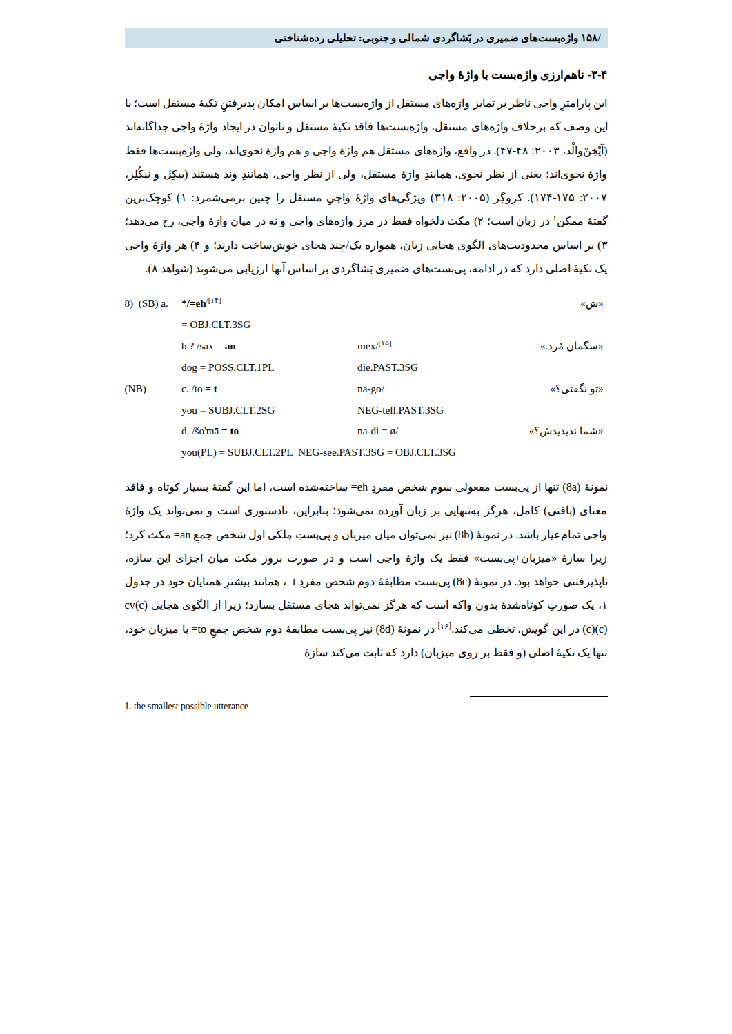/۱۵۸ واژه‌بست‌های ضمیری در بَشاگردی شمالی و جنوبی: تحلیلی رده‌شناختی
۳-۴- ناهم‌ارزی واژه‌بست با واژۀ واجی
این پارامترِ واجی ناظر بر تمایز واژه‌های مستقل از واژه‌بست‌ها بر اساس امکان پذیرفتنِ تکیۀ مستقل است؛ با این وصف که برخلاف واژه‌های مستقل، واژه‌بست‌ها فاقد تکیۀ مستقل و ناتوان در ایجاد واژۀ واجی جداگانه‌اند (آیْخِنْ‌والْد، ۲۰۰۳: ۴۸-۴۷). در واقع، واژه‌های مستقل هم واژۀ واجی و هم واژۀ نحوی‌اند، ولی واژه‌بست‌ها فقط واژۀ نحوی‌اند؛ یعنی از نظر نحوی، همانندِ واژۀ مستقل، ولی از نظر واجی، همانندِ وند هستند (بیکِل و نیکُلِز، ۲۰۰۷: ۱۷۵-۱۷۴). کروگِر (۲۰۰۵: ۳۱۸) ویژگی‌های واژۀ واجیِ مستقل را چنین برمی‌شمرد: ۱) کوچک‌ترین گفتۀ ممکن۱ در زبان است؛ ۲) مکث دلخواه فقط در مرز واژه‌های واجی و نه در میان واژۀ واجی، رخ می‌دهد؛ ۳) بر اساس محدودیت‌های الگوی هجایی زبان، همواره یک/چند هجای خوش‌ساخت دارند؛ و ۴) هر واژۀ واجی یک تکیۀ اصلی دارد که در ادامه، پی‌بست‌های ضمیری بَشاگردی بر اساس آنها ارزیابی می‌شوند (شواهد ۸).
| 8) (SB) a. | */=eh /[۱۴] | | «ش» |
| | = OBJ.CLT.3SG | | |
| | b.? /sax = an | mex/ [۱۵] | «سگمان مُرد.» |
| | dog = POSS.CLT.1PL | die.PAST.3SG | |
| (NB) | c. /to = t | na-go/ | «تو نگفتی؟» |
| | you = SUBJ.CLT.2SG | NEG-tell.PAST.3SG | |
| | d. /šo'mā = to | na-di = ø/ | «شما ندیدیدش؟» |
| | you(PL) = SUBJ.CLT.2PL NEG-see.PAST.3SG = OBJ.CLT.3SG | |
نمونۀ (8a) تنها از پی‌بست مفعولی سوم شخص مفردِ eh= ساخته‌شده است، اما این گفتۀ بسیار کوتاه و فاقد معنای (بافتی) کامل، هرگز به‌تنهایی بر زبان آورده نمی‌شود؛ بنابراین، نادستوری است و نمی‌تواند یک واژۀ واجی تمام‌عیار باشد. در نمونۀ (8b) نیز نمی‌توان میان میزبان و پی‌بستِ مِلکی اول شخص جمعِ an= مکث کرد؛ زیرا سازۀ «میزبان+پی‌بست» فقط یک واژۀ واجی است و در صورت بروز مکث میان اجزای این سازه، ناپذیرفتنی خواهد بود. در نمونۀ (8c) پی‌بست مطابقۀ دوم شخص مفردِ t=، همانند بیشترِ همتایان خود در جدول ۱، یک صورتِ کوتاه‌شدۀ بدون واکه است که هرگز نمی‌تواند هجای مستقل بسازد؛ زیرا از الگوی هجایی cv(c)(c)(c) در این گویش، تخطی می‌کند.[۱۶] در نمونۀ (8d) نیز پی‌بست مطابقۀ دوم شخص جمعِ to= با میزبان خود، تنها یک تکیۀ اصلی (و فقط بر روی میزبان) دارد که ثابت می‌کند سازۀ
1. the smallest possible utterance